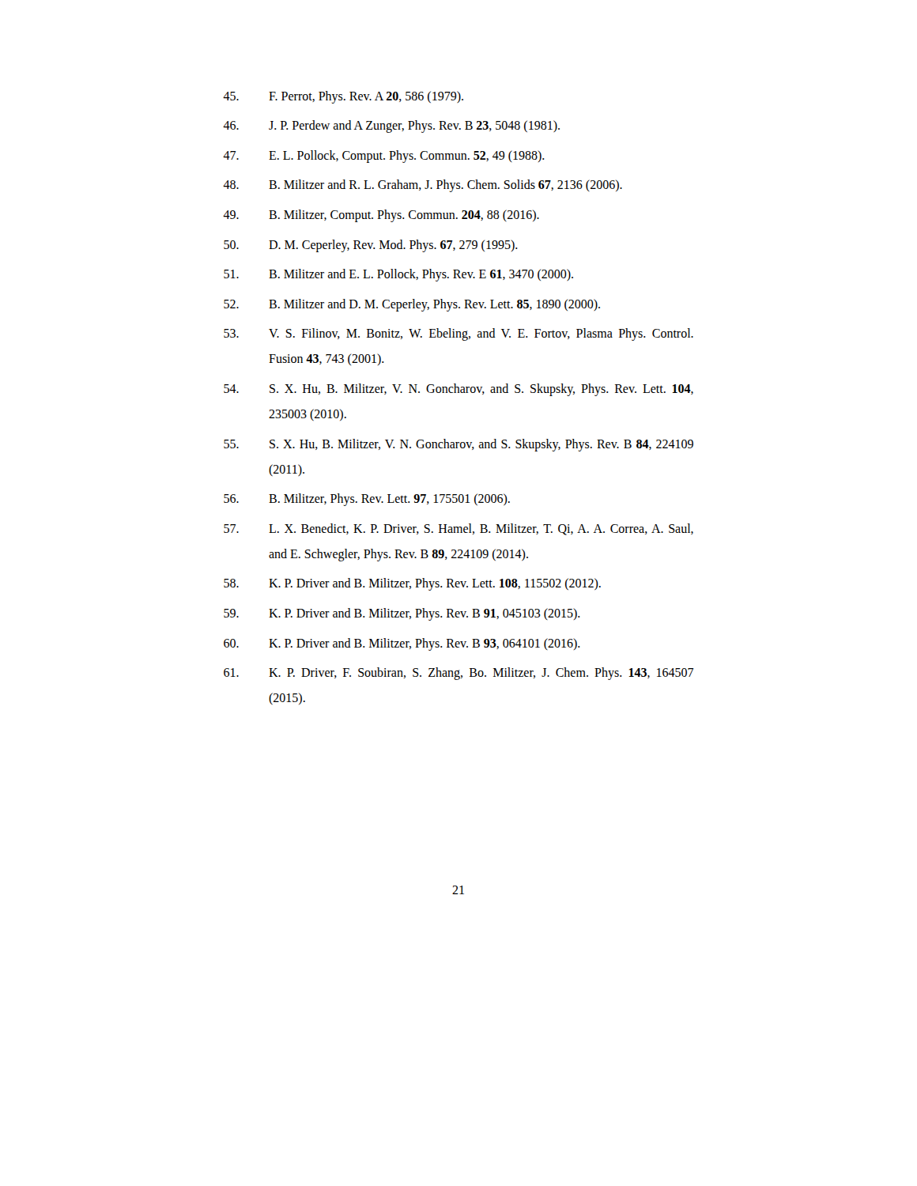45. F. Perrot, Phys. Rev. A 20, 586 (1979).
46. J. P. Perdew and A Zunger, Phys. Rev. B 23, 5048 (1981).
47. E. L. Pollock, Comput. Phys. Commun. 52, 49 (1988).
48. B. Militzer and R. L. Graham, J. Phys. Chem. Solids 67, 2136 (2006).
49. B. Militzer, Comput. Phys. Commun. 204, 88 (2016).
50. D. M. Ceperley, Rev. Mod. Phys. 67, 279 (1995).
51. B. Militzer and E. L. Pollock, Phys. Rev. E 61, 3470 (2000).
52. B. Militzer and D. M. Ceperley, Phys. Rev. Lett. 85, 1890 (2000).
53. V. S. Filinov, M. Bonitz, W. Ebeling, and V. E. Fortov, Plasma Phys. Control. Fusion 43, 743 (2001).
54. S. X. Hu, B. Militzer, V. N. Goncharov, and S. Skupsky, Phys. Rev. Lett. 104, 235003 (2010).
55. S. X. Hu, B. Militzer, V. N. Goncharov, and S. Skupsky, Phys. Rev. B 84, 224109 (2011).
56. B. Militzer, Phys. Rev. Lett. 97, 175501 (2006).
57. L. X. Benedict, K. P. Driver, S. Hamel, B. Militzer, T. Qi, A. A. Correa, A. Saul, and E. Schwegler, Phys. Rev. B 89, 224109 (2014).
58. K. P. Driver and B. Militzer, Phys. Rev. Lett. 108, 115502 (2012).
59. K. P. Driver and B. Militzer, Phys. Rev. B 91, 045103 (2015).
60. K. P. Driver and B. Militzer, Phys. Rev. B 93, 064101 (2016).
61. K. P. Driver, F. Soubiran, S. Zhang, Bo. Militzer, J. Chem. Phys. 143, 164507 (2015).
21